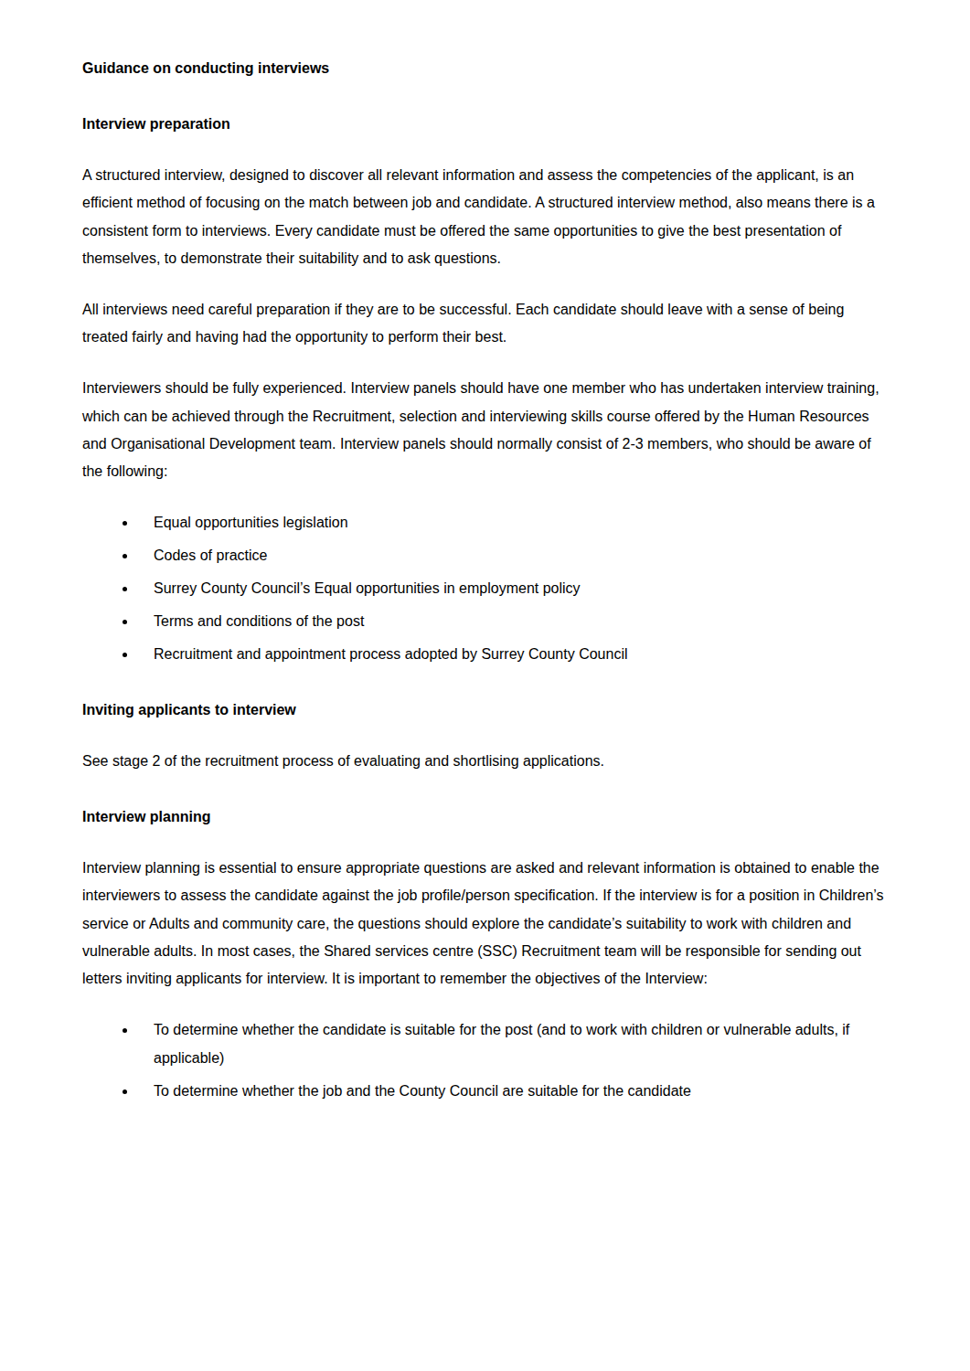Guidance on conducting interviews
Interview preparation
A structured interview, designed to discover all relevant information and assess the competencies of the applicant, is an efficient method of focusing on the match between job and candidate. A structured interview method, also means there is a consistent form to interviews. Every candidate must be offered the same opportunities to give the best presentation of themselves, to demonstrate their suitability and to ask questions.
All interviews need careful preparation if they are to be successful. Each candidate should leave with a sense of being treated fairly and having had the opportunity to perform their best.
Interviewers should be fully experienced. Interview panels should have one member who has undertaken interview training, which can be achieved through the Recruitment, selection and interviewing skills course offered by the Human Resources and Organisational Development team. Interview panels should normally consist of 2-3 members, who should be aware of the following:
Equal opportunities legislation
Codes of practice
Surrey County Council’s Equal opportunities in employment policy
Terms and conditions of the post
Recruitment and appointment process adopted by Surrey County Council
Inviting applicants to interview
See stage 2 of the recruitment process of evaluating and shortlising applications.
Interview planning
Interview planning is essential to ensure appropriate questions are asked and relevant information is obtained to enable the interviewers to assess the candidate against the job profile/person specification. If the interview is for a position in Children’s service or Adults and community care, the questions should explore the candidate’s suitability to work with children and vulnerable adults. In most cases, the Shared services centre (SSC) Recruitment team will be responsible for sending out letters inviting applicants for interview. It is important to remember the objectives of the Interview:
To determine whether the candidate is suitable for the post (and to work with children or vulnerable adults, if applicable)
To determine whether the job and the County Council are suitable for the candidate